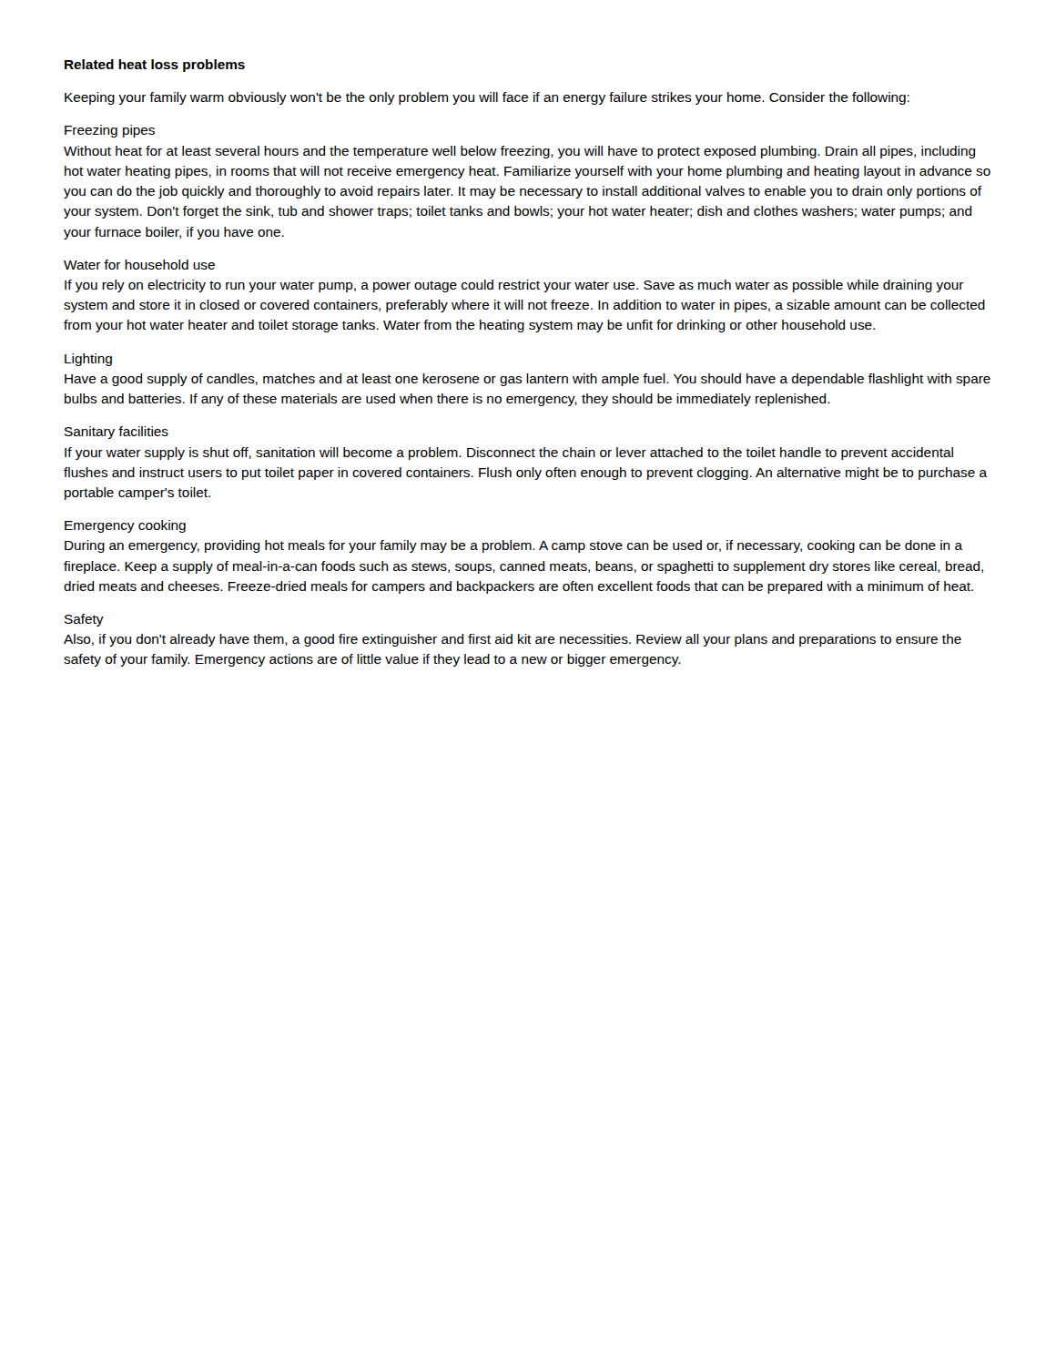Related heat loss problems
Keeping your family warm obviously won't be the only problem you will face if an energy failure strikes your home. Consider the following:
Freezing pipes
Without heat for at least several hours and the temperature well below freezing, you will have to protect exposed plumbing. Drain all pipes, including hot water heating pipes, in rooms that will not receive emergency heat. Familiarize yourself with your home plumbing and heating layout in advance so you can do the job quickly and thoroughly to avoid repairs later. It may be necessary to install additional valves to enable you to drain only portions of your system. Don't forget the sink, tub and shower traps; toilet tanks and bowls; your hot water heater; dish and clothes washers; water pumps; and your furnace boiler, if you have one.
Water for household use
If you rely on electricity to run your water pump, a power outage could restrict your water use. Save as much water as possible while draining your system and store it in closed or covered containers, preferably where it will not freeze. In addition to water in pipes, a sizable amount can be collected from your hot water heater and toilet storage tanks. Water from the heating system may be unfit for drinking or other household use.
Lighting
Have a good supply of candles, matches and at least one kerosene or gas lantern with ample fuel. You should have a dependable flashlight with spare bulbs and batteries. If any of these materials are used when there is no emergency, they should be immediately replenished.
Sanitary facilities
If your water supply is shut off, sanitation will become a problem. Disconnect the chain or lever attached to the toilet handle to prevent accidental flushes and instruct users to put toilet paper in covered containers. Flush only often enough to prevent clogging. An alternative might be to purchase a portable camper's toilet.
Emergency cooking
During an emergency, providing hot meals for your family may be a problem. A camp stove can be used or, if necessary, cooking can be done in a fireplace. Keep a supply of meal-in-a-can foods such as stews, soups, canned meats, beans, or spaghetti to supplement dry stores like cereal, bread, dried meats and cheeses. Freeze-dried meals for campers and backpackers are often excellent foods that can be prepared with a minimum of heat.
Safety
Also, if you don't already have them, a good fire extinguisher and first aid kit are necessities. Review all your plans and preparations to ensure the safety of your family. Emergency actions are of little value if they lead to a new or bigger emergency.